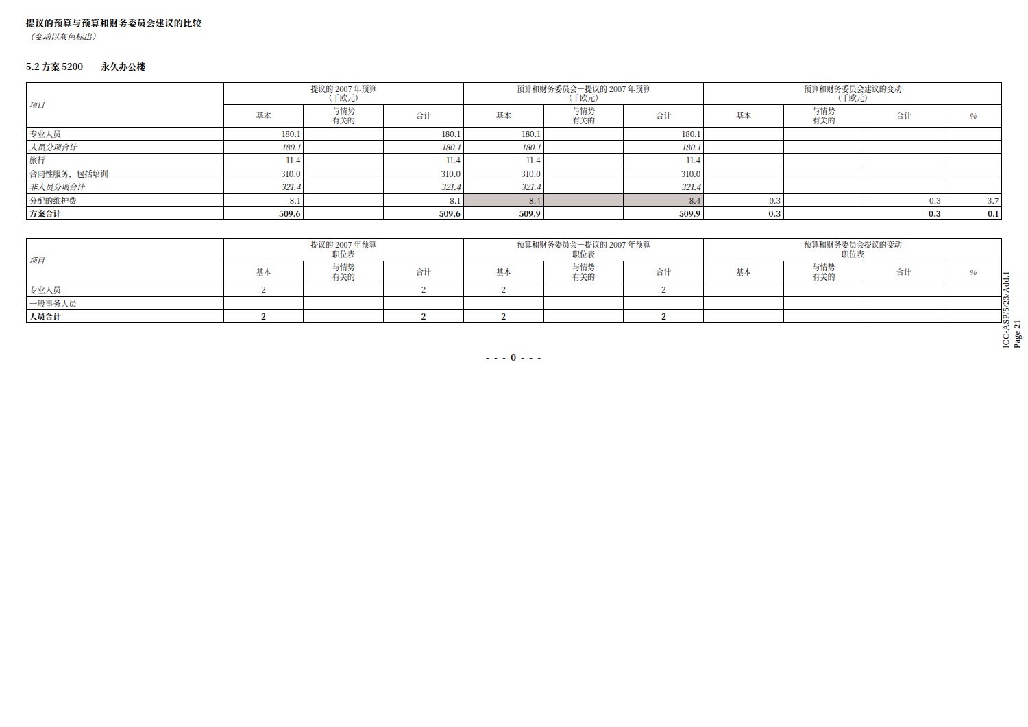提议的预算与预算和财务委员会建议的比较
（变动以灰色标出）
5.2 方案 5200——永久办公楼
| 项目 | 提议的 2007 年预算 （千欧元） | 预算和财务委员会—提议的 2007 年预算 （千欧元） | 预算和财务委员会建议的变动 （千欧元） |
| --- | --- | --- | --- |
| 基本 | 与情势 有关的 | 合计 | 基本 | 与情势 有关的 | 合计 | 基本 | 与情势 有关的 | 合计 | % |
| 专业人员 | 180.1 | | 180.1 | 180.1 | | 180.1 | | | | |
| 人员分项合计 | 180.1 | | 180.1 | 180.1 | | 180.1 | | | | |
| 旅行 | 11.4 | | 11.4 | 11.4 | | 11.4 | | | | |
| 合同性服务，包括培训 | 310.0 | | 310.0 | 310.0 | | 310.0 | | | | |
| 非人员分项合计 | 321.4 | | 321.4 | 321.4 | | 321.4 | | | | |
| 分配的维护费 | 8.1 | | 8.1 | 8.4 | | 8.4 | 0.3 | | 0.3 | 3.7 |
| 方案合计 | 509.6 | | 509.6 | 509.9 | | 509.9 | 0.3 | | 0.3 | 0.1 |
| 项目 | 提议的 2007 年预算 职位表 | 预算和财务委员会—提议的 2007 年预算 职位表 | 预算和财务委员会提议的变动 职位表 |
| --- | --- | --- | --- |
| 基本 | 与情势 有关的 | 合计 | 基本 | 与情势 有关的 | 合计 | 基本 | 与情势 有关的 | 合计 | % |
| 专业人员 | 2 | | 2 | 2 | | 2 | | | | |
| 一般事务人员 | | | | | | | | | | |
| 人员合计 | 2 | | 2 | 2 | | 2 | | | | |
- - - 0 - - -
ICC-ASP/5/23/Add.1 Page 21